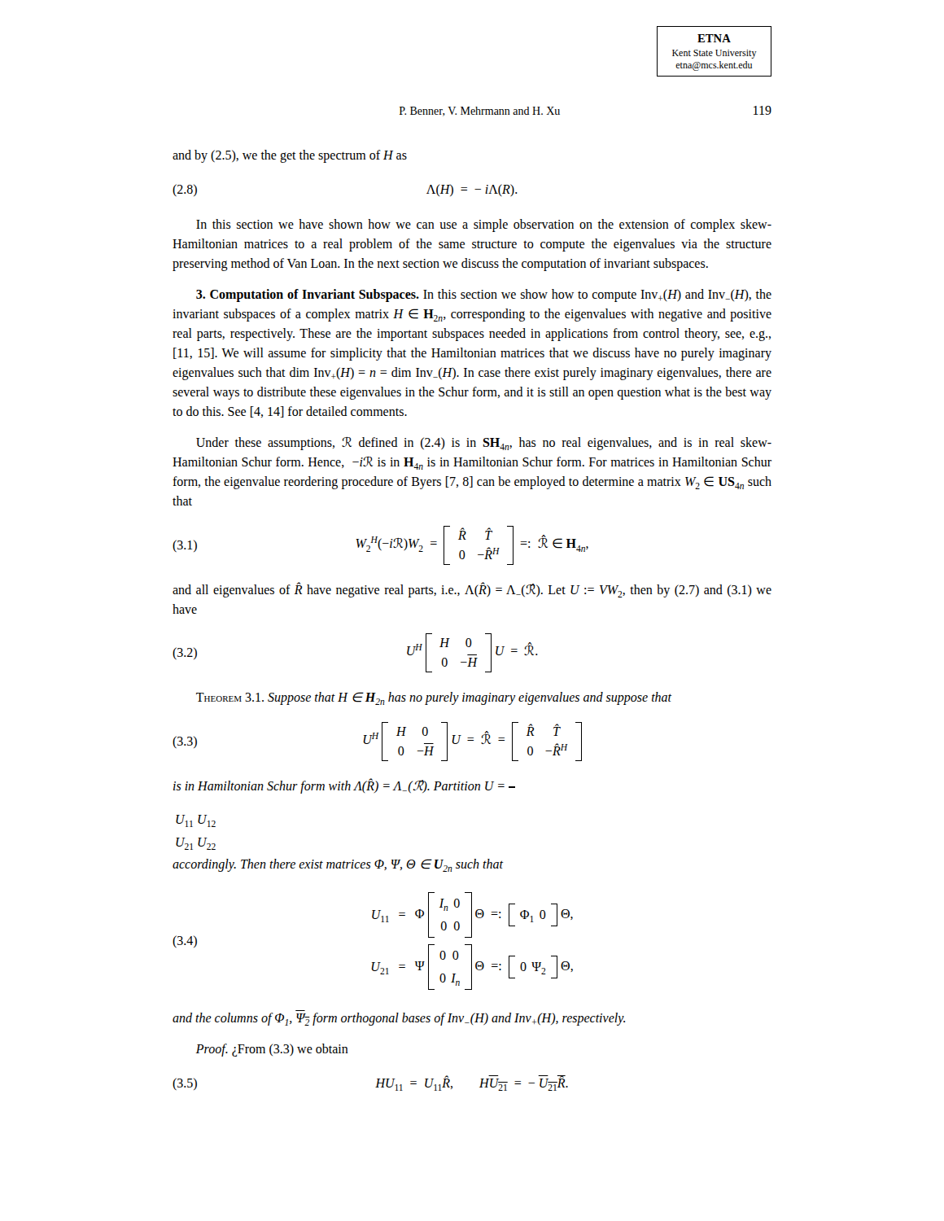ETNA Kent State University
etna@mcs.kent.edu
P. Benner, V. Mehrmann and H. Xu 119
and by (2.5), we the get the spectrum of H as
(2.8) Λ(H) = − i Λ(R).
In this section we have shown how we can use a simple observation on the extension of complex skew-Hamiltonian matrices to a real problem of the same structure to compute the eigenvalues via the structure preserving method of Van Loan. In the next section we discuss the computation of invariant subspaces.
3. Computation of Invariant Subspaces. In this section we show how to compute Inv+(H) and Inv−(H), the invariant subspaces of a complex matrix H ∈ H2n, corresponding to the eigenvalues with negative and positive real parts, respectively. These are the important subspaces needed in applications from control theory, see, e.g., [11, 15]. We will assume for simplicity that the Hamiltonian matrices that we discuss have no purely imaginary eigenvalues such that dim Inv+(H) = n = dim Inv−(H). In case there exist purely imaginary eigenvalues, there are several ways to distribute these eigenvalues in the Schur form, and it is still an open question what is the best way to do this. See [4, 14] for detailed comments.
Under these assumptions, ℛ defined in (2.4) is in SH4n, has no real eigenvalues, and is in real skew-Hamiltonian Schur form. Hence, −i ℛ is in H4n is in Hamiltonian Schur form. For matrices in Hamiltonian Schur form, the eigenvalue reordering procedure of Byers [7, 8] can be employed to determine a matrix W2 ∈ US4n such that
(3.1) W2H(−i ℛ)W2 =
| R̂ | T̂ |
| 0 | − R̂ H |
=: ℛ̂ ∈ H4n,
and all eigenvalues of R̂ have negative real parts, i.e., Λ(R̂) = Λ−(ℛ̂). Let U := VW2, then by (2.7) and (3.1) we have
(3.2) UH
| H | 0 |
| 0 | − H |
U = ℛ̂.
Theorem 3.1. Suppose that H ∈ H2n has no purely imaginary eigenvalues and suppose that
(3.3) UH
| H | 0 |
| 0 | − H |
U = ℛ̂ =
| R̂ | T̂ |
| 0 | − R̂ H |
is in Hamiltonian Schur form with Λ(R̂) = Λ−(ℛ̂). Partition U =
| U 11 | U 12 |
| U 21 | U 22 |
accordingly. Then there exist matrices Φ, Ψ, Θ ∈ U2n such that
(3.4)
| U 11 | = | Φ / I n / 0 / / 0 / 0 / Θ =: / Φ 1 / 0 / Θ, |
| U 21 | = | Ψ / 0 / 0 / / 0 / I n / Θ =: / 0 / Ψ 2 / Θ, |
and the columns of Φ1, Ψ2 form orthogonal bases of Inv−(H) and Inv+(H), respectively.
Proof. ¿From (3.3) we obtain
(3.5) HU11 = U11R̂, HU21 = − U21 R̂.